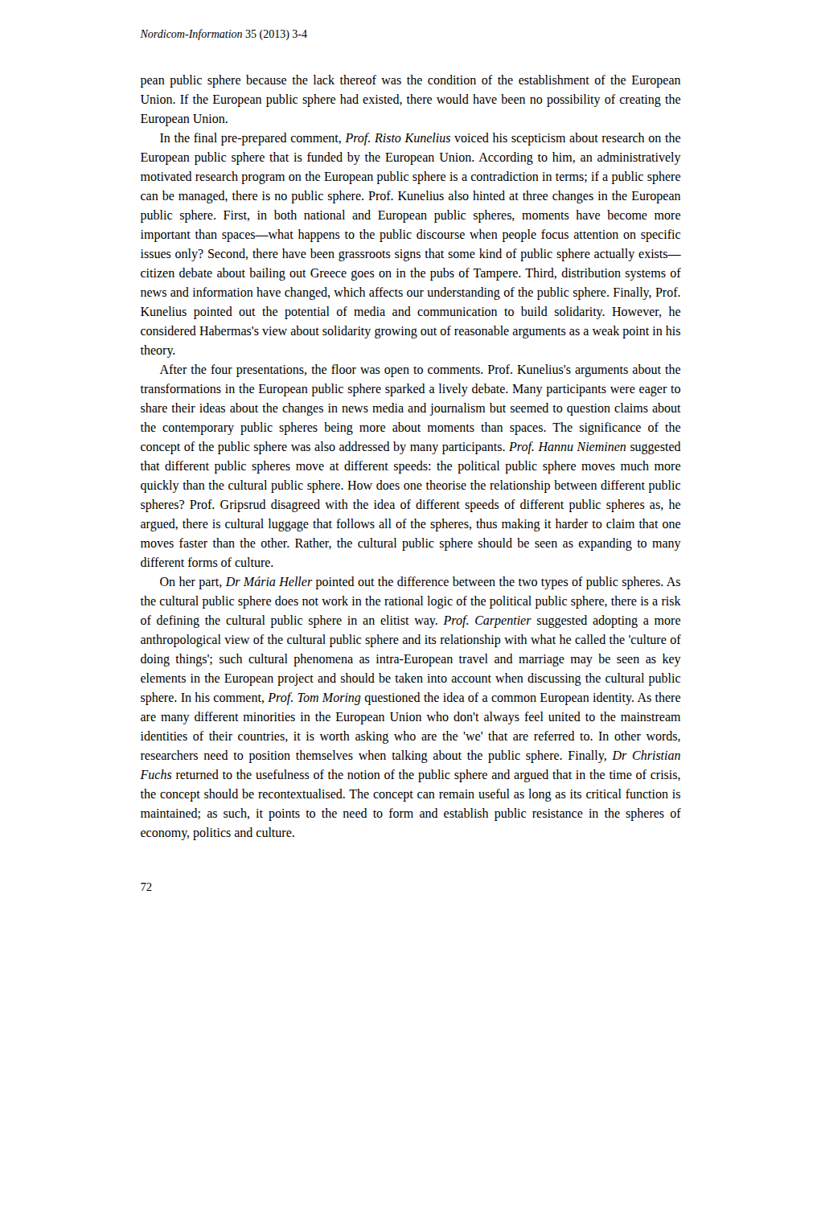Nordicom-Information 35 (2013) 3-4
pean public sphere because the lack thereof was the condition of the establishment of the European Union. If the European public sphere had existed, there would have been no possibility of creating the European Union.
In the final pre-prepared comment, Prof. Risto Kunelius voiced his scepticism about research on the European public sphere that is funded by the European Union. According to him, an administratively motivated research program on the European public sphere is a contradiction in terms; if a public sphere can be managed, there is no public sphere. Prof. Kunelius also hinted at three changes in the European public sphere. First, in both national and European public spheres, moments have become more important than spaces—what happens to the public discourse when people focus attention on specific issues only? Second, there have been grassroots signs that some kind of public sphere actually exists—citizen debate about bailing out Greece goes on in the pubs of Tampere. Third, distribution systems of news and information have changed, which affects our understanding of the public sphere. Finally, Prof. Kunelius pointed out the potential of media and communication to build solidarity. However, he considered Habermas's view about solidarity growing out of reasonable arguments as a weak point in his theory.
After the four presentations, the floor was open to comments. Prof. Kunelius's arguments about the transformations in the European public sphere sparked a lively debate. Many participants were eager to share their ideas about the changes in news media and journalism but seemed to question claims about the contemporary public spheres being more about moments than spaces. The significance of the concept of the public sphere was also addressed by many participants. Prof. Hannu Nieminen suggested that different public spheres move at different speeds: the political public sphere moves much more quickly than the cultural public sphere. How does one theorise the relationship between different public spheres? Prof. Gripsrud disagreed with the idea of different speeds of different public spheres as, he argued, there is cultural luggage that follows all of the spheres, thus making it harder to claim that one moves faster than the other. Rather, the cultural public sphere should be seen as expanding to many different forms of culture.
On her part, Dr Mária Heller pointed out the difference between the two types of public spheres. As the cultural public sphere does not work in the rational logic of the political public sphere, there is a risk of defining the cultural public sphere in an elitist way. Prof. Carpentier suggested adopting a more anthropological view of the cultural public sphere and its relationship with what he called the 'culture of doing things'; such cultural phenomena as intra-European travel and marriage may be seen as key elements in the European project and should be taken into account when discussing the cultural public sphere. In his comment, Prof. Tom Moring questioned the idea of a common European identity. As there are many different minorities in the European Union who don't always feel united to the mainstream identities of their countries, it is worth asking who are the 'we' that are referred to. In other words, researchers need to position themselves when talking about the public sphere. Finally, Dr Christian Fuchs returned to the usefulness of the notion of the public sphere and argued that in the time of crisis, the concept should be recontextualised. The concept can remain useful as long as its critical function is maintained; as such, it points to the need to form and establish public resistance in the spheres of economy, politics and culture.
72